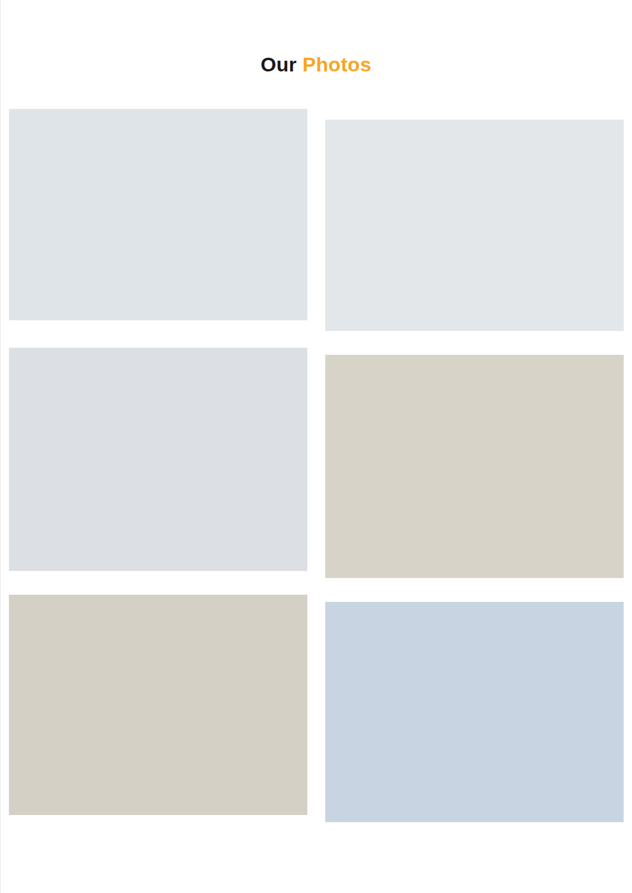Our Photos